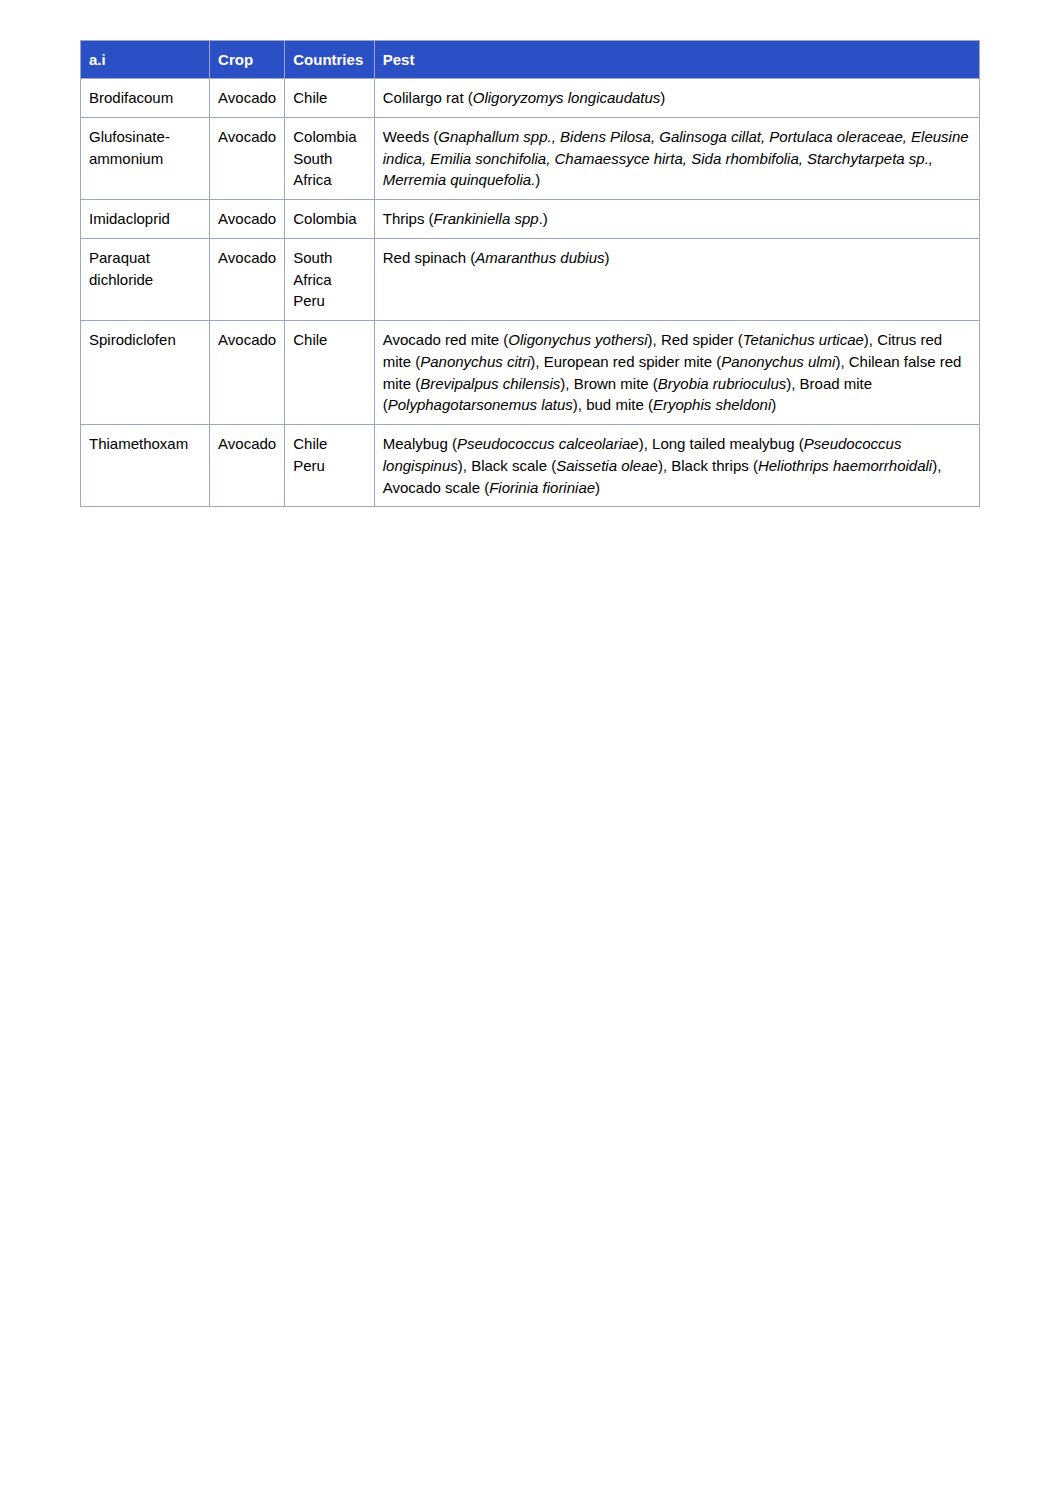| a.i | Crop | Countries | Pest |
| --- | --- | --- | --- |
| Brodifacoum | Avocado | Chile | Colilargo rat ( Oligoryzomys longicaudatus ) |
| Glufosinate-ammonium | Avocado | Colombia South Africa | Weeds ( Gnaphallum spp., Bidens Pilosa, Galinsoga cillat, Portulaca oleraceae, Eleusine indica, Emilia sonchifolia, Chamaessyce hirta, Sida rhombifolia, Starchytarpeta sp., Merremia quinquefolia. ) |
| Imidacloprid | Avocado | Colombia | Thrips ( Frankiniella spp .) |
| Paraquat dichloride | Avocado | South Africa Peru | Red spinach ( Amaranthus dubius ) |
| Spirodiclofen | Avocado | Chile | Avocado red mite ( Oligonychus yothersi ), Red spider ( Tetanichus urticae ), Citrus red mite ( Panonychus citri ), European red spider mite ( Panonychus ulmi ), Chilean false red mite ( Brevipalpus chilensis ), Brown mite ( Bryobia rubrioculus ), Broad mite ( Polyphagotarsonemus latus ), bud mite ( Eryophis sheldoni ) |
| Thiamethoxam | Avocado | Chile Peru | Mealybug ( Pseudococcus calceolariae ), Long tailed mealybug ( Pseudococcus longispinus ), Black scale ( Saissetia oleae ), Black thrips ( Heliothrips haemorrhoidali ), Avocado scale ( Fiorinia fioriniae ) |